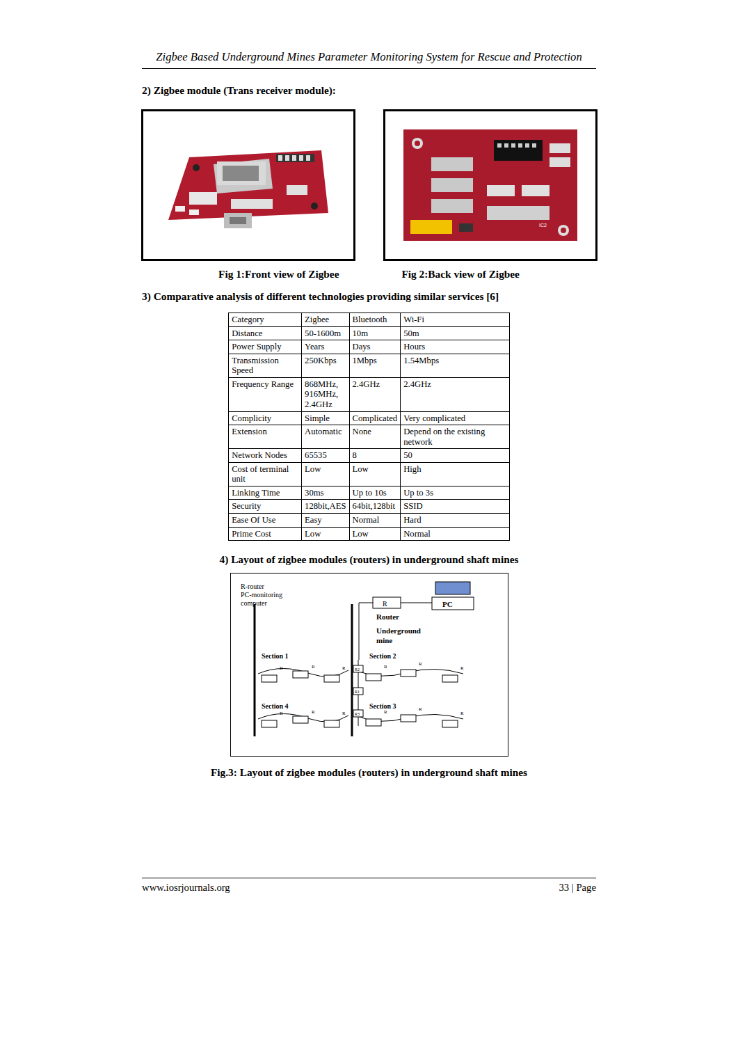Zigbee Based Underground Mines Parameter Monitoring System for Rescue and Protection
2) Zigbee module (Trans receiver module):
Fig 1:Front view of Zigbee
Fig 2:Back view of Zigbee
3) Comparative analysis of different technologies providing similar services [6]
| Category | Zigbee | Bluetooth | Wi-Fi |
| Distance | 50-1600m | 10m | 50m |
| Power Supply | Years | Days | Hours |
| Transmission Speed | 250Kbps | 1Mbps | 1.54Mbps |
| Frequency Range | 868MHz, 916MHz, 2.4GHz | 2.4GHz | 2.4GHz |
| Complicity | Simple | Complicated | Very complicated |
| Extension | Automatic | None | Depend on the existing network |
| Network Nodes | 65535 | 8 | 50 |
| Cost of terminal unit | Low | Low | High |
| Linking Time | 30ms | Up to 10s | Up to 3s |
| Security | 128bit,AES | 64bit,128bit | SSID |
| Ease Of Use | Easy | Normal | Hard |
| Prime Cost | Low | Low | Normal |
4) Layout of zigbee modules (routers) in underground shaft mines
Fig.3: Layout of zigbee modules (routers) in underground shaft mines
www.iosrjournals.org
33 | Page